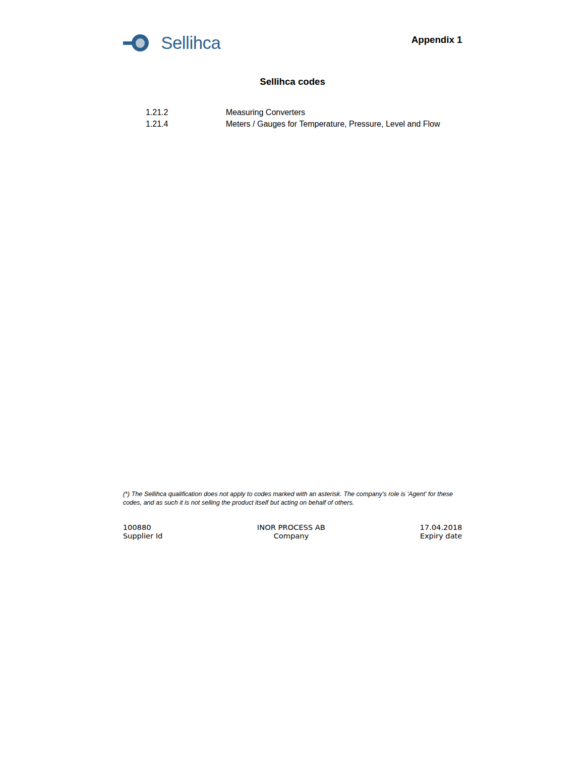Sellihca
Appendix 1
Sellihca codes
1.21.2
Measuring Converters
1.21.4
Meters / Gauges for Temperature, Pressure, Level and Flow
(*) The Sellihca qualification does not apply to codes marked with an asterisk. The company's role is 'Agent' for these codes, and as such it is not selling the product itself but acting on behalf of others.
100880 Supplier Id
INOR PROCESS AB Company
17.04.2018 Expiry date